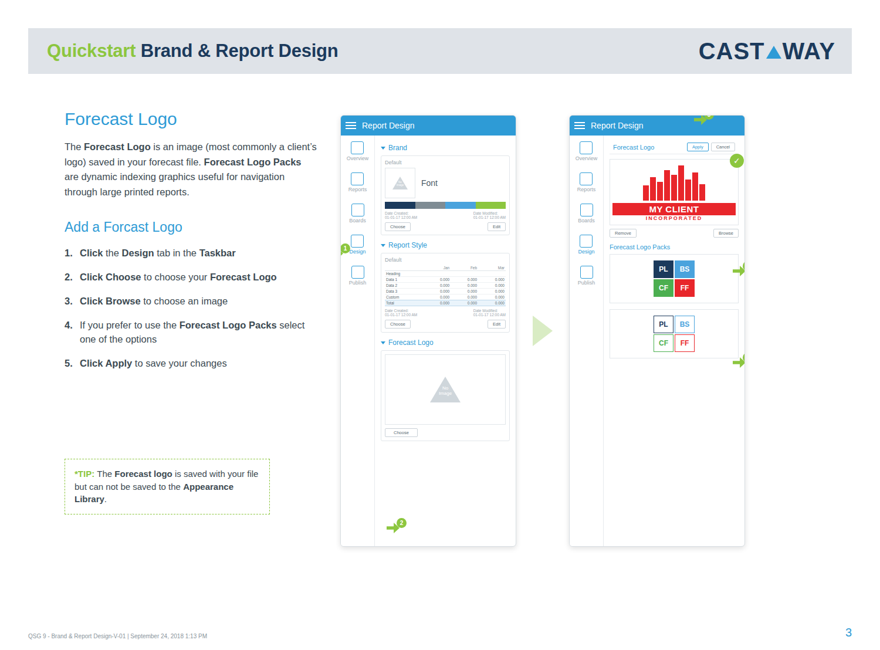Quickstart Brand & Report Design
CAST WAY
Forecast Logo
The Forecast Logo is an image (most commonly a client’s logo) saved in your forecast file. Forecast Logo Packs are dynamic indexing graphics useful for navigation through large printed reports.
Add a Forcast Logo
1. Click the Design tab in the Taskbar
2. Click Choose to choose your Forecast Logo
3. Click Browse to choose an image
4. If you prefer to use the Forecast Logo Packs select one of the options
5. Click Apply to save your changes
*TIP: The Forecast logo is saved with your file but can not be saved to the Appearance Library.
Report Design
Overview
Reports
Boards
Design
Publish
Brand
Default
Font
Date Created:
01-01-17 12:00 AM Date Modified:
01-01-17 12:00 AM
Choose Edit
Report Style
Default
| | Jan | Feb | Mar |
| --- | --- | --- | --- |
| Heading | | | |
| Data 1 | 0.000 | 0.000 | 0.000 |
| Data 2 | 0.000 | 0.000 | 0.000 |
| Data 3 | 0.000 | 0.000 | 0.000 |
| Custom | 0.000 | 0.000 | 0.000 |
| Total | 0.000 | 0.000 | 0.000 |
Date Created:
01-01-17 12:00 AM Date Modified:
01-01-17 12:00 AM
Choose Edit
Forecast Logo
Choose
1
2
Report Design
Overview
Reports
Boards
Design
Publish
Forecast Logo Apply Cancel
✓
MY CLIENT
INCORPORATED
Remove Browse
Forecast Logo Packs
PL
BS
CF
FF
PL
BS
CF
FF
5
3
4
QSG 9 - Brand & Report Design-V-01 | September 24, 2018 1:13 PM
3